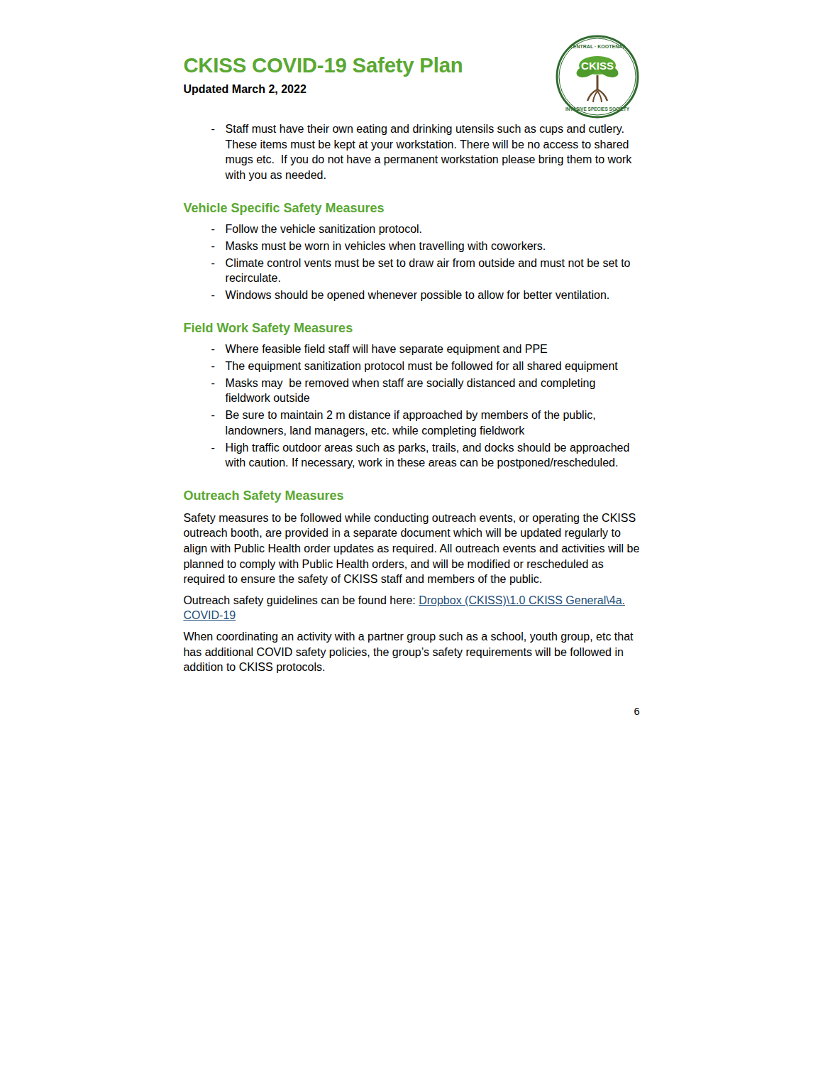CKISS COVID-19 Safety Plan
Updated March 2, 2022
CENTRAL · KOOTENAY INVASIVE SPECIES SOCIETY CKISS
Staff must have their own eating and drinking utensils such as cups and cutlery. These items must be kept at your workstation. There will be no access to shared mugs etc. If you do not have a permanent workstation please bring them to work with you as needed.
Vehicle Specific Safety Measures
Follow the vehicle sanitization protocol.
Masks must be worn in vehicles when travelling with coworkers.
Climate control vents must be set to draw air from outside and must not be set to recirculate.
Windows should be opened whenever possible to allow for better ventilation.
Field Work Safety Measures
Where feasible field staff will have separate equipment and PPE
The equipment sanitization protocol must be followed for all shared equipment
Masks may be removed when staff are socially distanced and completing fieldwork outside
Be sure to maintain 2 m distance if approached by members of the public, landowners, land managers, etc. while completing fieldwork
High traffic outdoor areas such as parks, trails, and docks should be approached with caution. If necessary, work in these areas can be postponed/rescheduled.
Outreach Safety Measures
Safety measures to be followed while conducting outreach events, or operating the CKISS outreach booth, are provided in a separate document which will be updated regularly to align with Public Health order updates as required. All outreach events and activities will be planned to comply with Public Health orders, and will be modified or rescheduled as required to ensure the safety of CKISS staff and members of the public.
Outreach safety guidelines can be found here: Dropbox (CKISS)\1.0 CKISS General\4a. COVID-19
When coordinating an activity with a partner group such as a school, youth group, etc that has additional COVID safety policies, the group’s safety requirements will be followed in addition to CKISS protocols.
6